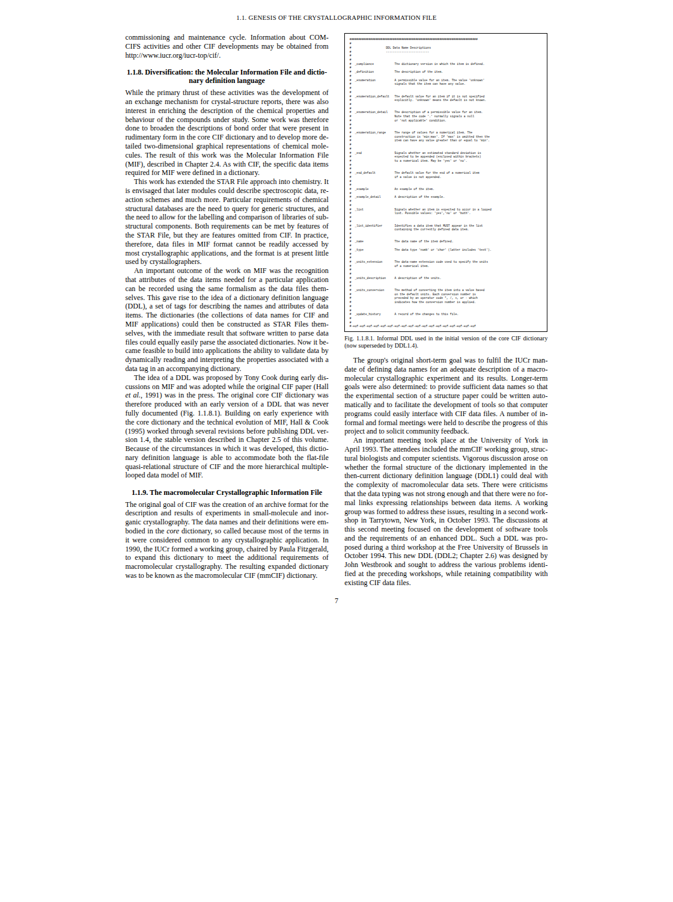1.1. GENESIS OF THE CRYSTALLOGRAPHIC INFORMATION FILE
commissioning and maintenance cycle. Information about COM-CIFS activities and other CIF developments may be obtained from http://www.iucr.org/iucr-top/cif/.
1.1.8. Diversification: the Molecular Information File and dictionary definition language
While the primary thrust of these activities was the development of an exchange mechanism for crystal-structure reports, there was also interest in enriching the description of the chemical properties and behaviour of the compounds under study. Some work was therefore done to broaden the descriptions of bond order that were present in rudimentary form in the core CIF dictionary and to develop more detailed two-dimensional graphical representations of chemical molecules. The result of this work was the Molecular Information File (MIF), described in Chapter 2.4. As with CIF, the specific data items required for MIF were defined in a dictionary.
This work has extended the STAR File approach into chemistry. It is envisaged that later modules could describe spectroscopic data, reaction schemes and much more. Particular requirements of chemical structural databases are the need to query for generic structures, and the need to allow for the labelling and comparison of libraries of substructural components. Both requirements can be met by features of the STAR File, but they are features omitted from CIF. In practice, therefore, data files in MIF format cannot be readily accessed by most crystallographic applications, and the format is at present little used by crystallographers.
An important outcome of the work on MIF was the recognition that attributes of the data items needed for a particular application can be recorded using the same formalism as the data files themselves. This gave rise to the idea of a dictionary definition language (DDL), a set of tags for describing the names and attributes of data items. The dictionaries (the collections of data names for CIF and MIF applications) could then be constructed as STAR Files themselves, with the immediate result that software written to parse data files could equally easily parse the associated dictionaries. Now it became feasible to build into applications the ability to validate data by dynamically reading and interpreting the properties associated with a data tag in an accompanying dictionary.
The idea of a DDL was proposed by Tony Cook during early discussions on MIF and was adopted while the original CIF paper (Hall et al., 1991) was in the press. The original core CIF dictionary was therefore produced with an early version of a DDL that was never fully documented (Fig. 1.1.8.1). Building on early experience with the core dictionary and the technical evolution of MIF, Hall & Cook (1995) worked through several revisions before publishing DDL version 1.4, the stable version described in Chapter 2.5 of this volume. Because of the circumstances in which it was developed, this dictionary definition language is able to accommodate both the flat-file quasi-relational structure of CIF and the more hierarchical multiple-looped data model of MIF.
1.1.9. The macromolecular Crystallographic Information File
The original goal of CIF was the creation of an archive format for the description and results of experiments in small-molecule and inorganic crystallography. The data names and their definitions were embodied in the core dictionary, so called because most of the terms in it were considered common to any crystallographic application. In 1990, the IUCr formed a working group, chaired by Paula Fitzgerald, to expand this dictionary to meet the additional requirements of macromolecular crystallography. The resulting expanded dictionary was to be known as the macromolecular CIF (mmCIF) dictionary.
##########################################################################
#
#                    DDL Data Name Descriptions
#                    -------------------------
#
#
#  _compliance            The dictionary version in which the item is defined.
#
#  _definition            The description of the item.
#
#  _enumeration           A permissible value for an item. The value 'unknown'
#                         signals that the item can have any value.
#
#
#  _enumeration_default   The default value for an item if it is not specified
#                         explicitly. 'unknown' means the default is not known.
#
#
#  _enumeration_detail    The description of a permissible value for an item.
#                         Note that the code '.' normally signals a null
#                         or 'not applicable' condition.
#
#
#  _enumeration_range     The range of values for a numerical item. The
#                         construction is 'min:max'. If 'max' is omitted then the
#                         item can have any value greater than or equal to 'min'.
#
#
#  _esd                   Signals whether an estimated standard deviation is
#                         expected to be appended (enclosed within brackets)
#                         to a numerical item. May be 'yes' or 'no'.
#
#
#  _esd_default           The default value for the esd of a numerical item
#                         if a value is not appended.
#
#
#  _example               An example of the item.
#
#  _example_detail        A description of the example.
#
#
#  _list                  Signals whether an item is expected to occur in a looped
#                         list. Possible values: 'yes','no' or 'both'.
#
#
#  _list_identifier       Identifies a data item that MUST appear in the list
#                         containing the currently defined data item.
#
#
#  _name                  The data name of the item defined.
#
#  _type                  The data type 'numb' or 'char' (latter includes 'text').
#
#
#  _units_extension       The data-name extension code used to specify the units
#                         of a numerical item.
#
#
#  _units_description     A description of the units.
#
#
#  _units_conversion      The method of converting the item into a value based
#                         on the default units. Each conversion number is
#                         preceded by an operator code *, /, +, or - which
#                         indicates how the conversion number is applied.
#
#
#  _update_history        A record of the changes to this file.
#
#
#-eof-eof-eof-eof-eof-eof-eof-eof-eof-eof-eof-eof-eof-eof-eof-eof-eof-eof
Fig. 1.1.8.1. Informal DDL used in the initial version of the core CIF dictionary (now superseded by DDL1.4).
The group's original short-term goal was to fulfil the IUCr mandate of defining data names for an adequate description of a macromolecular crystallographic experiment and its results. Longer-term goals were also determined: to provide sufficient data names so that the experimental section of a structure paper could be written automatically and to facilitate the development of tools so that computer programs could easily interface with CIF data files. A number of informal and formal meetings were held to describe the progress of this project and to solicit community feedback.
An important meeting took place at the University of York in April 1993. The attendees included the mmCIF working group, structural biologists and computer scientists. Vigorous discussion arose on whether the formal structure of the dictionary implemented in the then-current dictionary definition language (DDL1) could deal with the complexity of macromolecular data sets. There were criticisms that the data typing was not strong enough and that there were no formal links expressing relationships between data items. A working group was formed to address these issues, resulting in a second workshop in Tarrytown, New York, in October 1993. The discussions at this second meeting focused on the development of software tools and the requirements of an enhanced DDL. Such a DDL was proposed during a third workshop at the Free University of Brussels in October 1994. This new DDL (DDL2; Chapter 2.6) was designed by John Westbrook and sought to address the various problems identified at the preceding workshops, while retaining compatibility with existing CIF data files.
7